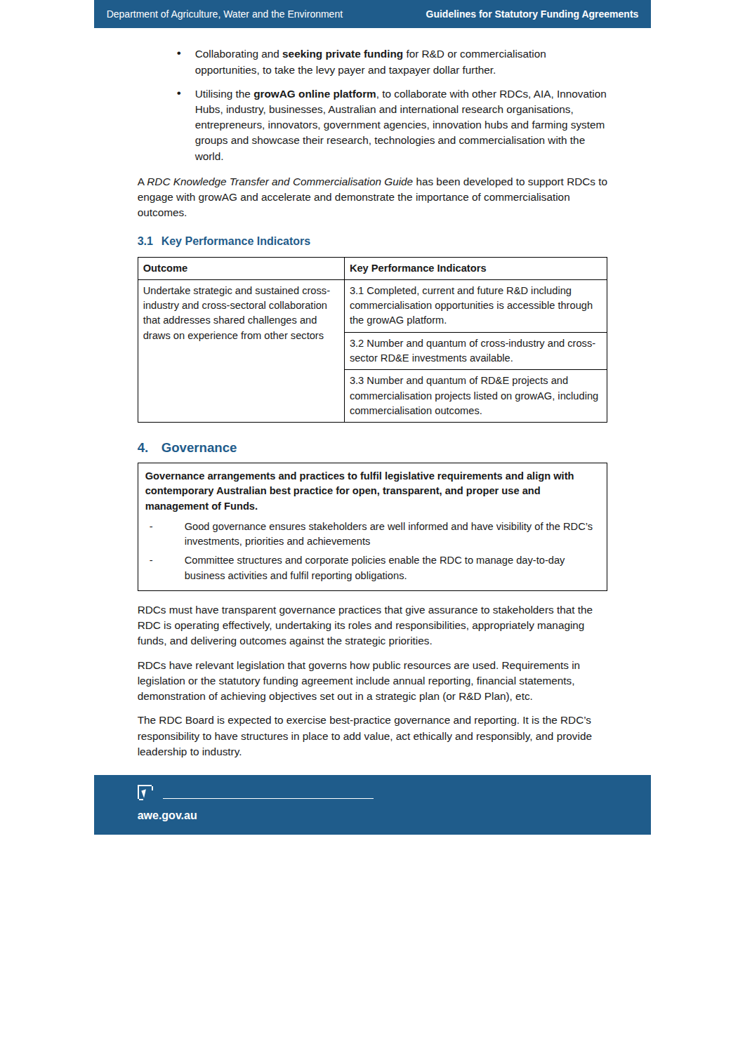Department of Agriculture, Water and the Environment
Guidelines for Statutory Funding Agreements
Collaborating and seeking private funding for R&D or commercialisation opportunities, to take the levy payer and taxpayer dollar further.
Utilising the growAG online platform, to collaborate with other RDCs, AIA, Innovation Hubs, industry, businesses, Australian and international research organisations, entrepreneurs, innovators, government agencies, innovation hubs and farming system groups and showcase their research, technologies and commercialisation with the world.
A RDC Knowledge Transfer and Commercialisation Guide has been developed to support RDCs to engage with growAG and accelerate and demonstrate the importance of commercialisation outcomes.
3.1 Key Performance Indicators
| Outcome | Key Performance Indicators |
| --- | --- |
| Undertake strategic and sustained cross-industry and cross-sectoral collaboration that addresses shared challenges and draws on experience from other sectors | 3.1 Completed, current and future R&D including commercialisation opportunities is accessible through the growAG platform. |
| 3.2 Number and quantum of cross-industry and cross-sector RD&E investments available. |
| 3.3 Number and quantum of RD&E projects and commercialisation projects listed on growAG, including commercialisation outcomes. |
4. Governance
Governance arrangements and practices to fulfil legislative requirements and align with contemporary Australian best practice for open, transparent, and proper use and management of Funds.
Good governance ensures stakeholders are well informed and have visibility of the RDC’s investments, priorities and achievements
Committee structures and corporate policies enable the RDC to manage day-to-day business activities and fulfil reporting obligations.
RDCs must have transparent governance practices that give assurance to stakeholders that the RDC is operating effectively, undertaking its roles and responsibilities, appropriately managing funds, and delivering outcomes against the strategic priorities.
RDCs have relevant legislation that governs how public resources are used. Requirements in legislation or the statutory funding agreement include annual reporting, financial statements, demonstration of achieving objectives set out in a strategic plan (or R&D Plan), etc.
The RDC Board is expected to exercise best-practice governance and reporting. It is the RDC’s responsibility to have structures in place to add value, act ethically and responsibly, and provide leadership to industry.
awe.gov.au